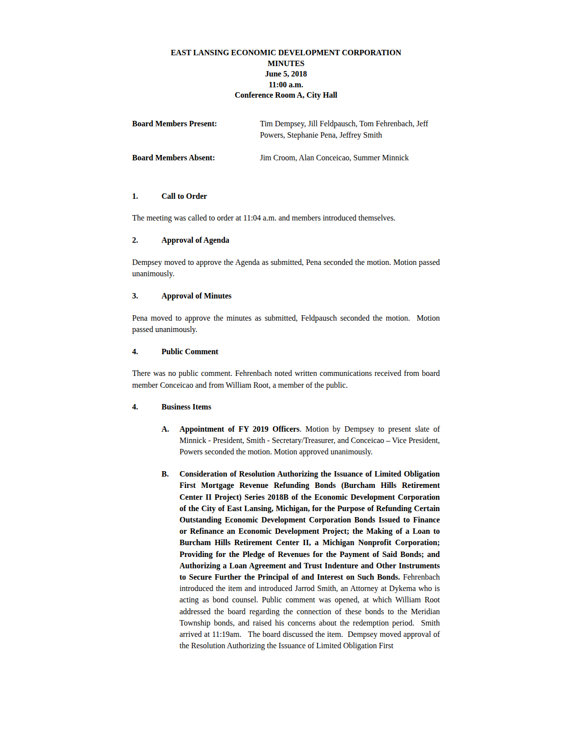EAST LANSING ECONOMIC DEVELOPMENT CORPORATION MINUTES June 5, 2018 11:00 a.m. Conference Room A, City Hall
| Board Members Present: | Tim Dempsey, Jill Feldpausch, Tom Fehrenbach, Jeff Powers, Stephanie Pena, Jeffrey Smith |
| Board Members Absent: | Jim Croom, Alan Conceicao, Summer Minnick |
| 1. | Call to Order |
The meeting was called to order at 11:04 a.m. and members introduced themselves.
| 2. | Approval of Agenda |
Dempsey moved to approve the Agenda as submitted, Pena seconded the motion. Motion passed unanimously.
| 3. | Approval of Minutes |
Pena moved to approve the minutes as submitted, Feldpausch seconded the motion. Motion passed unanimously.
| 4. | Public Comment |
There was no public comment. Fehrenbach noted written communications received from board member Conceicao and from William Root, a member of the public.
| 4. | Business Items |
| A. | Appointment of FY 2019 Officers . Motion by Dempsey to present slate of Minnick - President, Smith - Secretary/Treasurer, and Conceicao – Vice President, Powers seconded the motion. Motion approved unanimously. |
| B. | Consideration of Resolution Authorizing the Issuance of Limited Obligation First Mortgage Revenue Refunding Bonds (Burcham Hills Retirement Center II Project) Series 2018B of the Economic Development Corporation of the City of East Lansing, Michigan, for the Purpose of Refunding Certain Outstanding Economic Development Corporation Bonds Issued to Finance or Refinance an Economic Development Project; the Making of a Loan to Burcham Hills Retirement Center II, a Michigan Nonprofit Corporation; Providing for the Pledge of Revenues for the Payment of Said Bonds; and Authorizing a Loan Agreement and Trust Indenture and Other Instruments to Secure Further the Principal of and Interest on Such Bonds. Fehrenbach introduced the item and introduced Jarrod Smith, an Attorney at Dykema who is acting as bond counsel. Public comment was opened, at which William Root addressed the board regarding the connection of these bonds to the Meridian Township bonds, and raised his concerns about the redemption period. Smith arrived at 11:19am. The board discussed the item. Dempsey moved approval of the Resolution Authorizing the Issuance of Limited Obligation First |